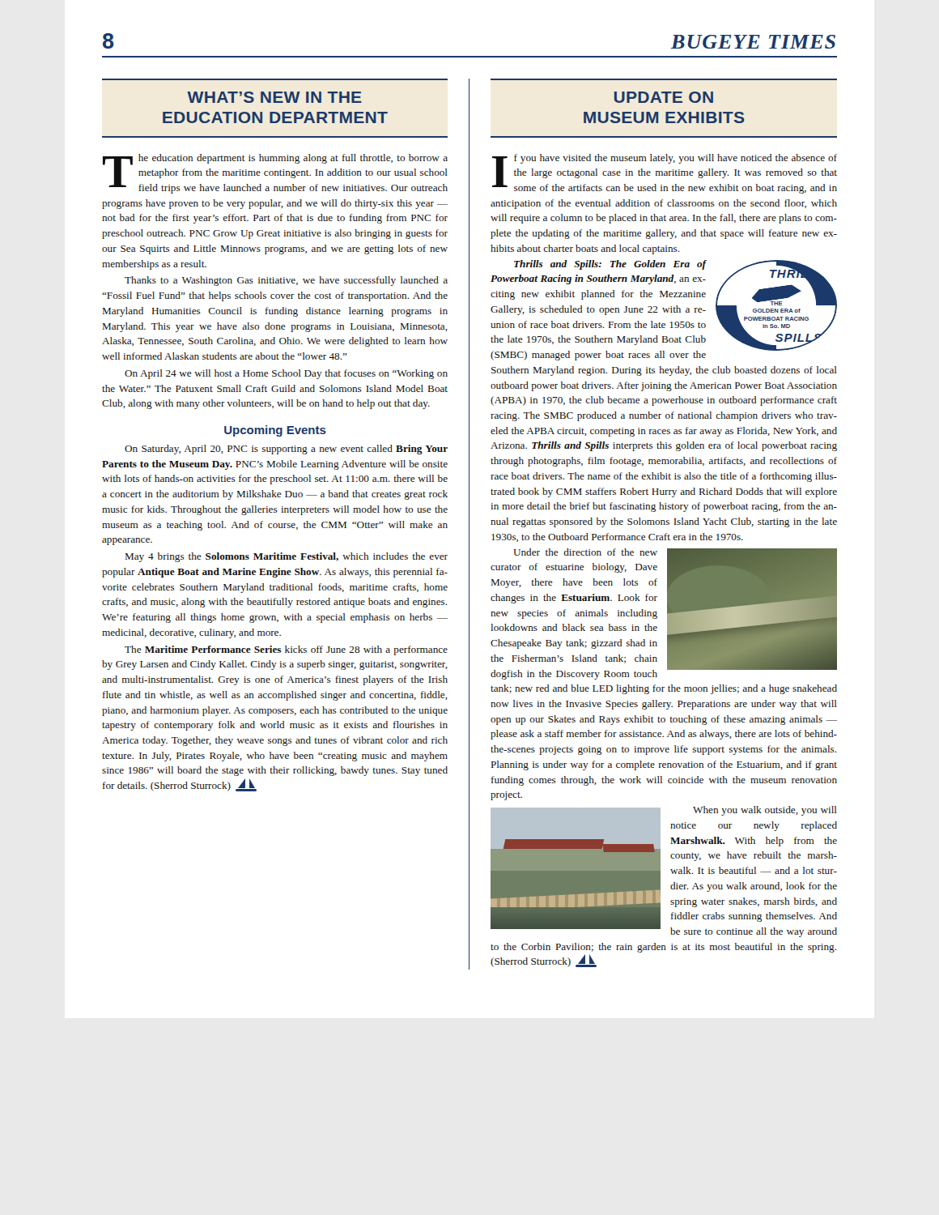8
BUGEYE TIMES
WHAT’S NEW IN THE
EDUCATION DEPARTMENT
The education department is humming along at full throttle, to borrow a metaphor from the maritime contingent. In addition to our usual school field trips we have launched a number of new initiatives. Our outreach programs have proven to be very popular, and we will do thirty-six this year — not bad for the first year’s effort. Part of that is due to funding from PNC for preschool outreach. PNC Grow Up Great initiative is also bringing in guests for our Sea Squirts and Little Minnows programs, and we are getting lots of new memberships as a result.
Thanks to a Washington Gas initiative, we have successfully launched a “Fossil Fuel Fund” that helps schools cover the cost of transportation. And the Maryland Humanities Council is funding distance learning programs in Maryland. This year we have also done programs in Louisiana, Minnesota, Alaska, Tennessee, South Carolina, and Ohio. We were delighted to learn how well informed Alaskan students are about the “lower 48.”
On April 24 we will host a Home School Day that focuses on “Working on the Water.” The Patuxent Small Craft Guild and Solomons Island Model Boat Club, along with many other volunteers, will be on hand to help out that day.
Upcoming Events
On Saturday, April 20, PNC is supporting a new event called Bring Your Parents to the Museum Day. PNC’s Mobile Learning Adventure will be onsite with lots of hands-on activities for the preschool set. At 11:00 a.m. there will be a concert in the auditorium by Milkshake Duo — a band that creates great rock music for kids. Throughout the galleries interpreters will model how to use the museum as a teaching tool. And of course, the CMM “Otter” will make an appearance.
May 4 brings the Solomons Maritime Festival, which includes the ever popular Antique Boat and Marine Engine Show. As always, this perennial favorite celebrates Southern Maryland traditional foods, maritime crafts, home crafts, and music, along with the beautifully restored antique boats and engines. We’re featuring all things home grown, with a special emphasis on herbs — medicinal, decorative, culinary, and more.
The Maritime Performance Series kicks off June 28 with a performance by Grey Larsen and Cindy Kallet. Cindy is a superb singer, guitarist, songwriter, and multi-instrumentalist. Grey is one of America’s finest players of the Irish flute and tin whistle, as well as an accomplished singer and concertina, fiddle, piano, and harmonium player. As composers, each has contributed to the unique tapestry of contemporary folk and world music as it exists and flourishes in America today. Together, they weave songs and tunes of vibrant color and rich texture. In July, Pirates Royale, who have been “creating music and mayhem since 1986” will board the stage with their rollicking, bawdy tunes. Stay tuned for details. (Sherrod Sturrock)
UPDATE ON
MUSEUM EXHIBITS
If you have visited the museum lately, you will have noticed the absence of the large octagonal case in the maritime gallery. It was removed so that some of the artifacts can be used in the new exhibit on boat racing, and in anticipation of the eventual addition of classrooms on the second floor, which will require a column to be placed in that area. In the fall, there are plans to complete the updating of the maritime gallery, and that space will feature new exhibits about charter boats and local captains.
THRILLS
THE
GOLDEN ERA of
POWERBOAT RACING
in So. MD
SPILLS
Thrills and Spills: The Golden Era of Powerboat Racing in Southern Maryland, an exciting new exhibit planned for the Mezzanine Gallery, is scheduled to open June 22 with a reunion of race boat drivers. From the late 1950s to the late 1970s, the Southern Maryland Boat Club (SMBC) managed power boat races all over the Southern Maryland region. During its heyday, the club boasted dozens of local outboard power boat drivers. After joining the American Power Boat Association (APBA) in 1970, the club became a powerhouse in outboard performance craft racing. The SMBC produced a number of national champion drivers who traveled the APBA circuit, competing in races as far away as Florida, New York, and Arizona. Thrills and Spills interprets this golden era of local powerboat racing through photographs, film footage, memorabilia, artifacts, and recollections of race boat drivers. The name of the exhibit is also the title of a forthcoming illustrated book by CMM staffers Robert Hurry and Richard Dodds that will explore in more detail the brief but fascinating history of powerboat racing, from the annual regattas sponsored by the Solomons Island Yacht Club, starting in the late 1930s, to the Outboard Performance Craft era in the 1970s.
Under the direction of the new curator of estuarine biology, Dave Moyer, there have been lots of changes in the Estuarium. Look for new species of animals including lookdowns and black sea bass in the Chesapeake Bay tank; gizzard shad in the Fisherman’s Island tank; chain dogfish in the Discovery Room touch tank; new red and blue LED lighting for the moon jellies; and a huge snakehead now lives in the Invasive Species gallery. Preparations are under way that will open up our Skates and Rays exhibit to touching of these amazing animals — please ask a staff member for assistance. And as always, there are lots of behind-the-scenes projects going on to improve life support systems for the animals. Planning is under way for a complete renovation of the Estuarium, and if grant funding comes through, the work will coincide with the museum renovation project.
When you walk outside, you will notice our newly replaced Marshwalk. With help from the county, we have rebuilt the marshwalk. It is beautiful — and a lot sturdier. As you walk around, look for the spring water snakes, marsh birds, and fiddler crabs sunning themselves. And be sure to continue all the way around to the Corbin Pavilion; the rain garden is at its most beautiful in the spring. (Sherrod Sturrock)